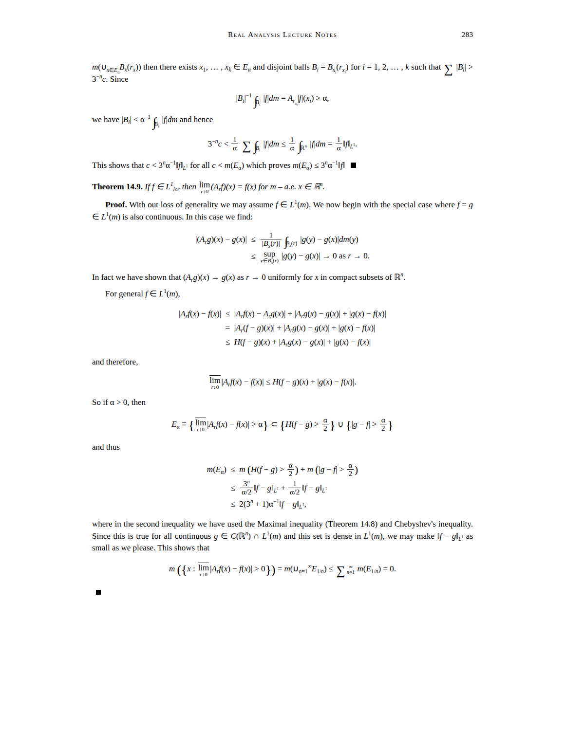Real Analysis Lecture Notes 283
m(∪x∈EαBx(rx)) then there exists x1, … , xk ∈ Eα and disjoint balls Bi = Bxi(rxi) for i = 1, 2, … , k such that ∑ |Bi| > 3−nc. Since
|Bi|−1 ∫Bi |f|dm = Arxi|f|(xi) > α,
we have |Bi| < α−1 ∫Bi |f|dm and hence
3−nc < 1 α ∑ ∫Bi |f|dm ≤ 1 α ∫ℝn |f|dm = 1 α‖f‖L1.
This shows that c < 3nα−1‖f‖L1 for all c < m(Eα) which proves m(Eα) ≤ 3nα−1‖f‖
Theorem 14.9. If f ∈ L1loc then lim r↓0(Arf)(x) = f(x) for m – a.e. x ∈ ℝn.
Proof. With out loss of generality we may assume f ∈ L1(m). We now begin with the special case where f = g ∈ L1(m) is also continuous. In this case we find:
| /( A r g )( x ) − g ( x )/ | ≤ | 1 / B x ( r )/ ∫ B x ( r ) / g ( y ) − g ( x )/ dm ( y ) |
| | ≤ | sup y ∈ B x ( r ) / g ( y ) − g ( x )/ → 0 as r → 0. |
In fact we have shown that (Arg)(x) → g(x) as r → 0 uniformly for x in compact subsets of ℝn.
For general f ∈ L1(m),
| / A r f ( x ) − f ( x )/ | ≤ | / A r f ( x ) − A r g ( x )/ + / A r g ( x ) − g ( x )/ + / g ( x ) − f ( x )/ |
| | = | / A r ( f − g )( x )/ + / A r g ( x ) − g ( x )/ + / g ( x ) − f ( x )/ |
| | ≤ | H ( f − g )( x ) + / A r g ( x ) − g ( x )/ + / g ( x ) − f ( x )/ |
and therefore,
lim r↓0|Arf(x) − f(x)| ≤ H(f − g)(x) + |g(x) − f(x)|.
So if α > 0, then
Eα ≡ {lim r↓0|Arf(x) − f(x)| > α} ⊂ {H(f − g) > α 2} ∪ {|g − f| > α 2}
and thus
| m ( E α ) | ≤ | m ( H ( f − g ) > α 2 ) + m ( / g − f / > α 2 ) |
| | ≤ | 3 n α/2 ‖ f − g ‖ L 1 + 1 α/2 ‖ f − g ‖ L 1 |
| | ≤ | 2(3 n + 1)α −1 ‖ f − g ‖ L 1 , |
where in the second inequality we have used the Maximal inequality (Theorem 14.8) and Chebyshev's inequality. Since this is true for all continuous g ∈ C(ℝn) ∩ L1(m) and this set is dense in L1(m), we may make ‖f − g‖L1 as small as we please. This shows that
m ({x : lim r↓0|Arf(x) − f(x)| > 0}) = m(∪n=1∞E1/n) ≤ ∑∞n=1 m(E1/n) = 0.